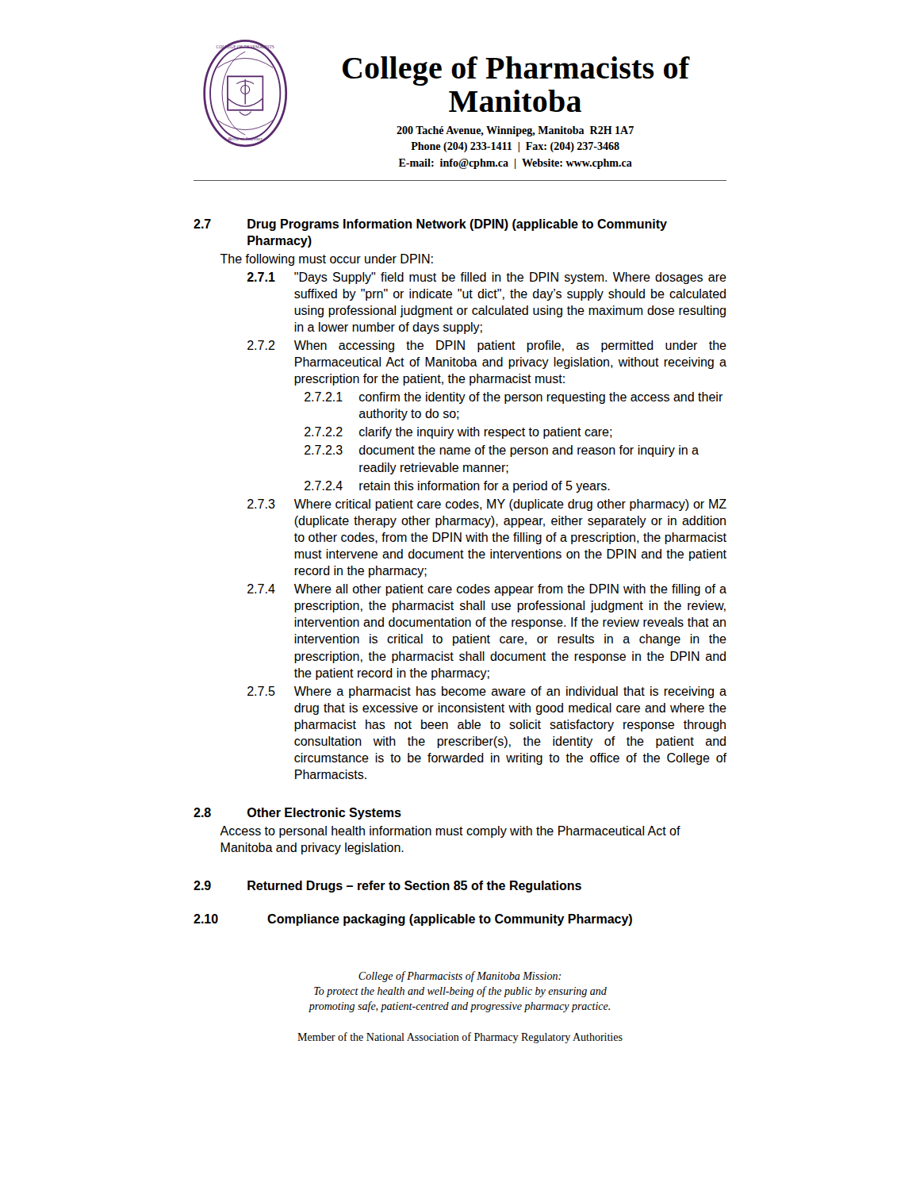Recte et Suaviter COLLEGE OF PHARMACISTS
College of Pharmacists of Manitoba
200 Taché Avenue, Winnipeg, Manitoba R2H 1A7
Phone (204) 233-1411 | Fax: (204) 237-3468
E-mail: info@cphm.ca | Website: www.cphm.ca
2.7 Drug Programs Information Network (DPIN) (applicable to Community Pharmacy)
The following must occur under DPIN:
2.7.1
"Days Supply" field must be filled in the DPIN system. Where dosages are suffixed by "prn" or indicate "ut dict", the day’s supply should be calculated using professional judgment or calculated using the maximum dose resulting in a lower number of days supply;
2.7.2
When accessing the DPIN patient profile, as permitted under the Pharmaceutical Act of Manitoba and privacy legislation, without receiving a prescription for the patient, the pharmacist must:
2.7.2.1
confirm the identity of the person requesting the access and their authority to do so;
2.7.2.2
clarify the inquiry with respect to patient care;
2.7.2.3
document the name of the person and reason for inquiry in a readily retrievable manner;
2.7.2.4
retain this information for a period of 5 years.
2.7.3
Where critical patient care codes, MY (duplicate drug other pharmacy) or MZ (duplicate therapy other pharmacy), appear, either separately or in addition to other codes, from the DPIN with the filling of a prescription, the pharmacist must intervene and document the interventions on the DPIN and the patient record in the pharmacy;
2.7.4
Where all other patient care codes appear from the DPIN with the filling of a prescription, the pharmacist shall use professional judgment in the review, intervention and documentation of the response. If the review reveals that an intervention is critical to patient care, or results in a change in the prescription, the pharmacist shall document the response in the DPIN and the patient record in the pharmacy;
2.7.5
Where a pharmacist has become aware of an individual that is receiving a drug that is excessive or inconsistent with good medical care and where the pharmacist has not been able to solicit satisfactory response through consultation with the prescriber(s), the identity of the patient and circumstance is to be forwarded in writing to the office of the College of Pharmacists.
2.8 Other Electronic Systems
Access to personal health information must comply with the Pharmaceutical Act of Manitoba and privacy legislation.
2.9 Returned Drugs – refer to Section 85 of the Regulations
2.10 Compliance packaging (applicable to Community Pharmacy)
College of Pharmacists of Manitoba Mission:
To protect the health and well-being of the public by ensuring and
promoting safe, patient-centred and progressive pharmacy practice.
Member of the National Association of Pharmacy Regulatory Authorities